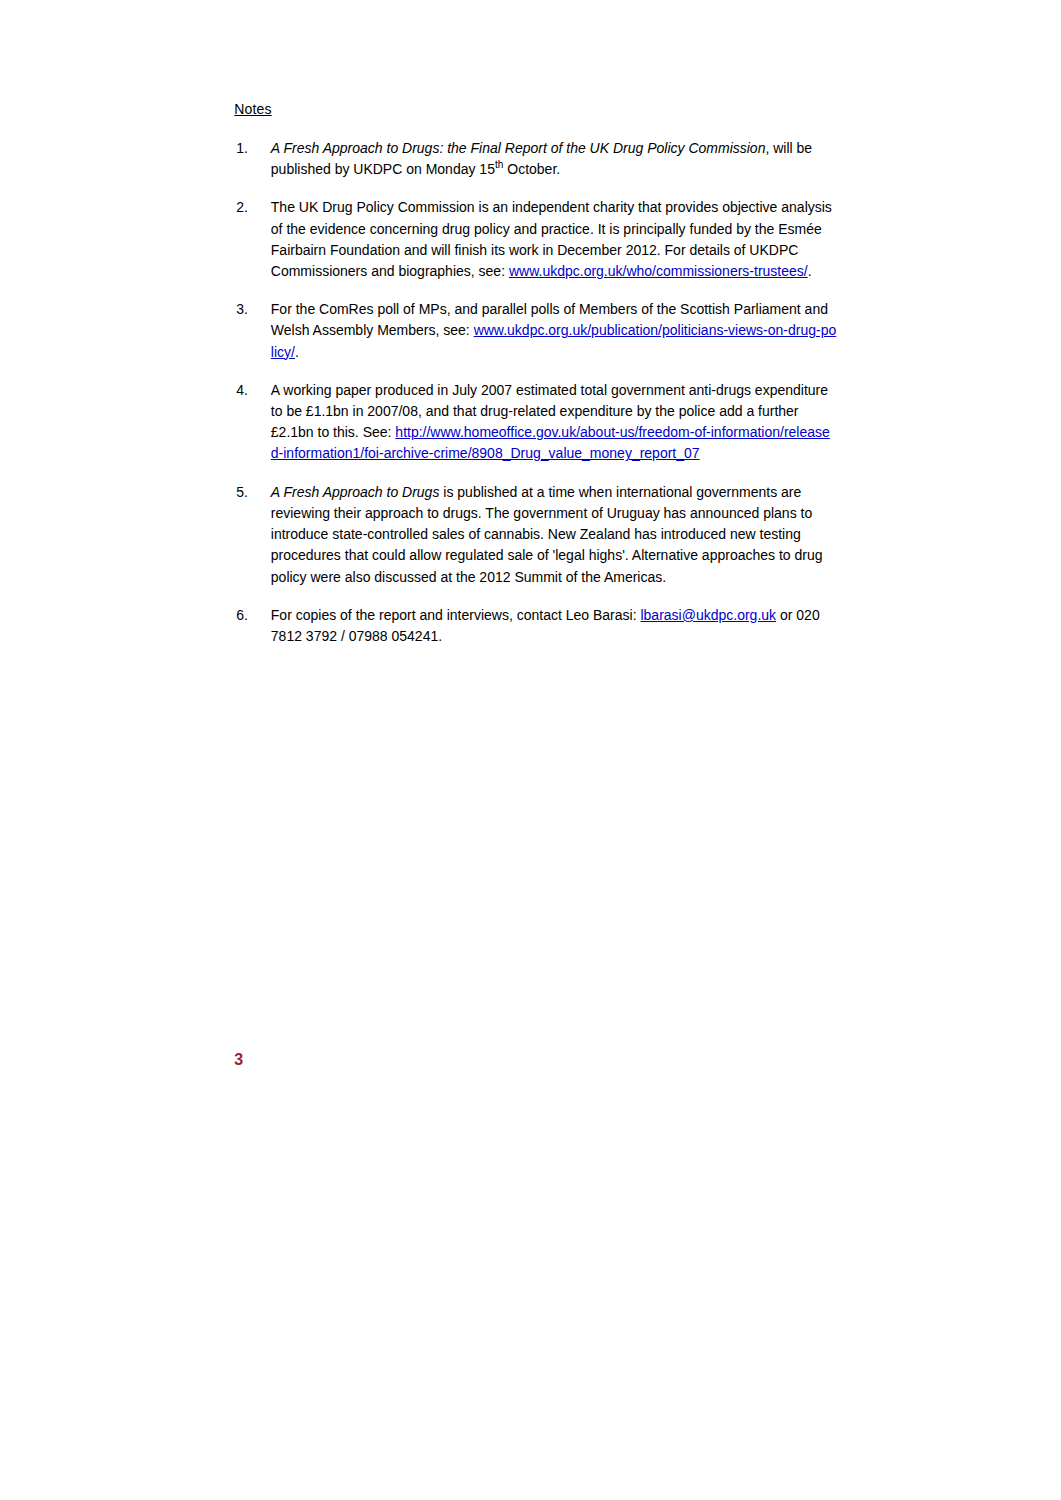Notes
A Fresh Approach to Drugs: the Final Report of the UK Drug Policy Commission, will be published by UKDPC on Monday 15th October.
The UK Drug Policy Commission is an independent charity that provides objective analysis of the evidence concerning drug policy and practice. It is principally funded by the Esmée Fairbairn Foundation and will finish its work in December 2012. For details of UKDPC Commissioners and biographies, see: www.ukdpc.org.uk/who/commissioners-trustees/.
For the ComRes poll of MPs, and parallel polls of Members of the Scottish Parliament and Welsh Assembly Members, see: www.ukdpc.org.uk/publication/politicians-views-on-drug-policy/.
A working paper produced in July 2007 estimated total government anti-drugs expenditure to be £1.1bn in 2007/08, and that drug-related expenditure by the police add a further £2.1bn to this. See: http://www.homeoffice.gov.uk/about-us/freedom-of-information/released-information1/foi-archive-crime/8908_Drug_value_money_report_07
A Fresh Approach to Drugs is published at a time when international governments are reviewing their approach to drugs. The government of Uruguay has announced plans to introduce state-controlled sales of cannabis. New Zealand has introduced new testing procedures that could allow regulated sale of 'legal highs'. Alternative approaches to drug policy were also discussed at the 2012 Summit of the Americas.
For copies of the report and interviews, contact Leo Barasi: lbarasi@ukdpc.org.uk or 020 7812 3792 / 07988 054241.
3